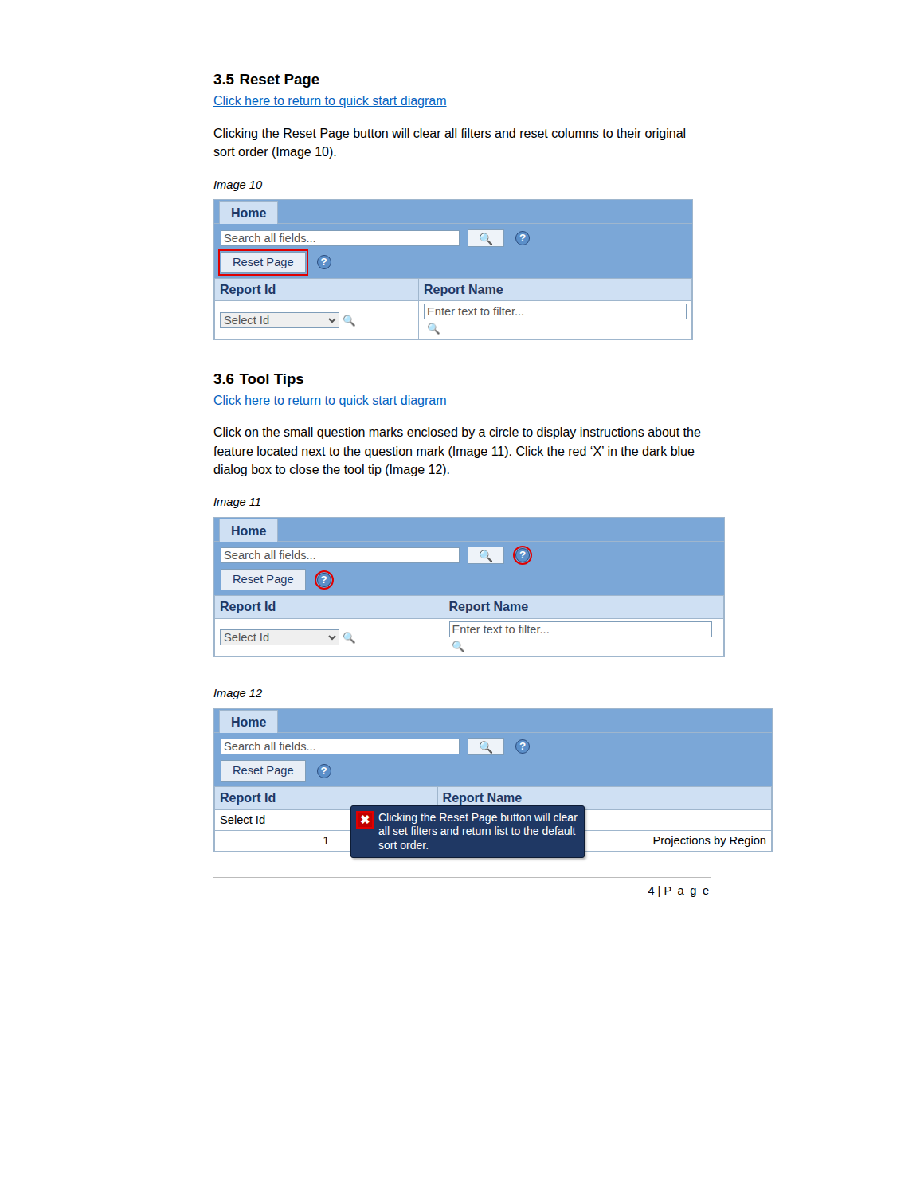3.5 Reset Page
Click here to return to quick start diagram
Clicking the Reset Page button will clear all filters and reset columns to their original sort order (Image 10).
Image 10
Home
?
Reset Page ?
| Report Id | Report Name |
| --- | --- |
| Select Id | |
3.6 Tool Tips
Click here to return to quick start diagram
Click on the small question marks enclosed by a circle to display instructions about the feature located next to the question mark (Image 11). Click the red ‘X’ in the dark blue dialog box to close the tool tip (Image 12).
Image 11
Home
?
Reset Page ?
| Report Id | Report Name |
| --- | --- |
| Select Id | |
Image 12
Home
?
Reset Page ?
| Report Id | Report Name |
| --- | --- |
| Select Id ✖ Clicking the Reset Page button will clear all set filters and return list to the default sort order. | |
| 1 | Projections by Region |
4 | P a g e